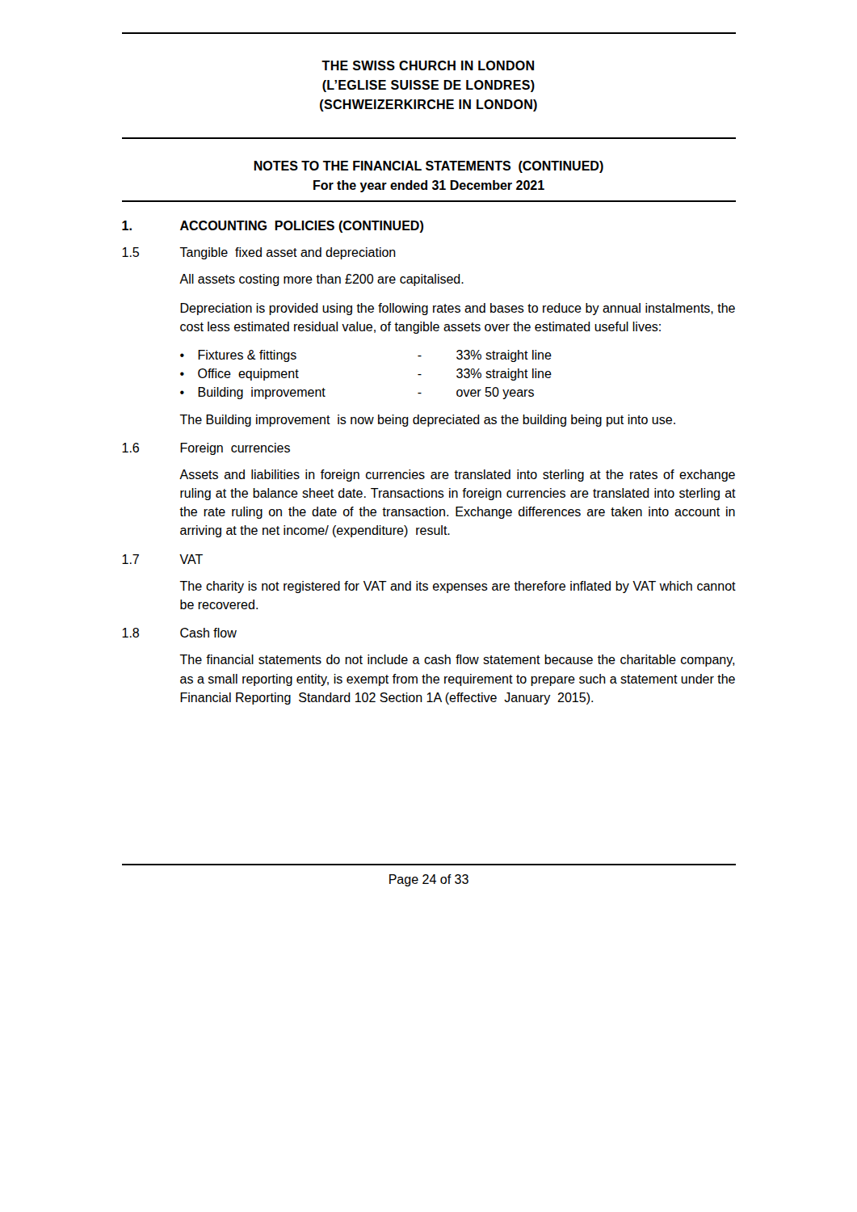THE SWISS CHURCH IN LONDON
(L’EGLISE SUISSE DE LONDRES)
(SCHWEIZERKIRCHE IN LONDON)
NOTES TO THE FINANCIAL STATEMENTS (CONTINUED)
For the year ended 31 December 2021
| 1. | ACCOUNTING POLICIES (CONTINUED) |
| 1.5 | Tangible fixed asset and depreciation All assets costing more than £200 are capitalised. Depreciation is provided using the following rates and bases to reduce by annual instalments, the cost less estimated residual value, of tangible assets over the estimated useful lives: / • / Fixtures & fittings / - / 33% straight line / / • / Office equipment / - / 33% straight line / / • / Building improvement / - / over 50 years / The Building improvement is now being depreciated as the building being put into use. |
| 1.6 | Foreign currencies Assets and liabilities in foreign currencies are translated into sterling at the rates of exchange ruling at the balance sheet date. Transactions in foreign currencies are translated into sterling at the rate ruling on the date of the transaction. Exchange differences are taken into account in arriving at the net income/ (expenditure) result. |
| 1.7 | VAT The charity is not registered for VAT and its expenses are therefore inflated by VAT which cannot be recovered. |
| 1.8 | Cash flow The financial statements do not include a cash flow statement because the charitable company, as a small reporting entity, is exempt from the requirement to prepare such a statement under the Financial Reporting Standard 102 Section 1A (effective January 2015). |
Page 24 of 33